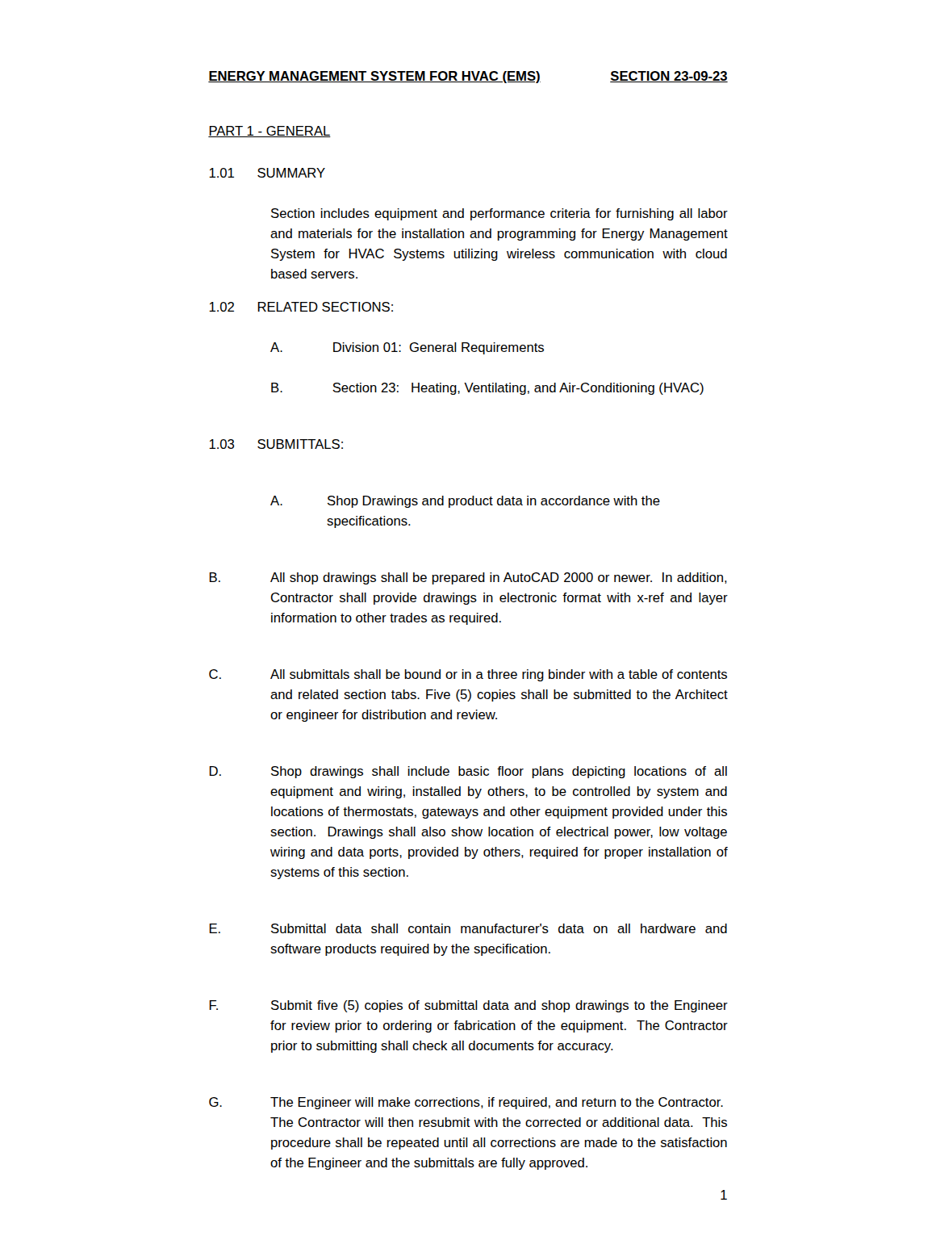ENERGY MANAGEMENT SYSTEM FOR HVAC (EMS) SECTION 23-09-23
PART 1 - GENERAL
1.01
SUMMARY
Section includes equipment and performance criteria for furnishing all labor and materials for the installation and programming for Energy Management System for HVAC Systems utilizing wireless communication with cloud based servers.
1.02
RELATED SECTIONS:
A.
Division 01: General Requirements
B.
Section 23: Heating, Ventilating, and Air-Conditioning (HVAC)
1.03
SUBMITTALS:
A.
Shop Drawings and product data in accordance with the specifications.
B.
All shop drawings shall be prepared in AutoCAD 2000 or newer. In addition, Contractor shall provide drawings in electronic format with x-ref and layer information to other trades as required.
C.
All submittals shall be bound or in a three ring binder with a table of contents and related section tabs. Five (5) copies shall be submitted to the Architect or engineer for distribution and review.
D.
Shop drawings shall include basic floor plans depicting locations of all equipment and wiring, installed by others, to be controlled by system and locations of thermostats, gateways and other equipment provided under this section. Drawings shall also show location of electrical power, low voltage wiring and data ports, provided by others, required for proper installation of systems of this section.
E.
Submittal data shall contain manufacturer's data on all hardware and software products required by the specification.
F.
Submit five (5) copies of submittal data and shop drawings to the Engineer for review prior to ordering or fabrication of the equipment. The Contractor prior to submitting shall check all documents for accuracy.
G.
The Engineer will make corrections, if required, and return to the Contractor. The Contractor will then resubmit with the corrected or additional data. This procedure shall be repeated until all corrections are made to the satisfaction of the Engineer and the submittals are fully approved.
1